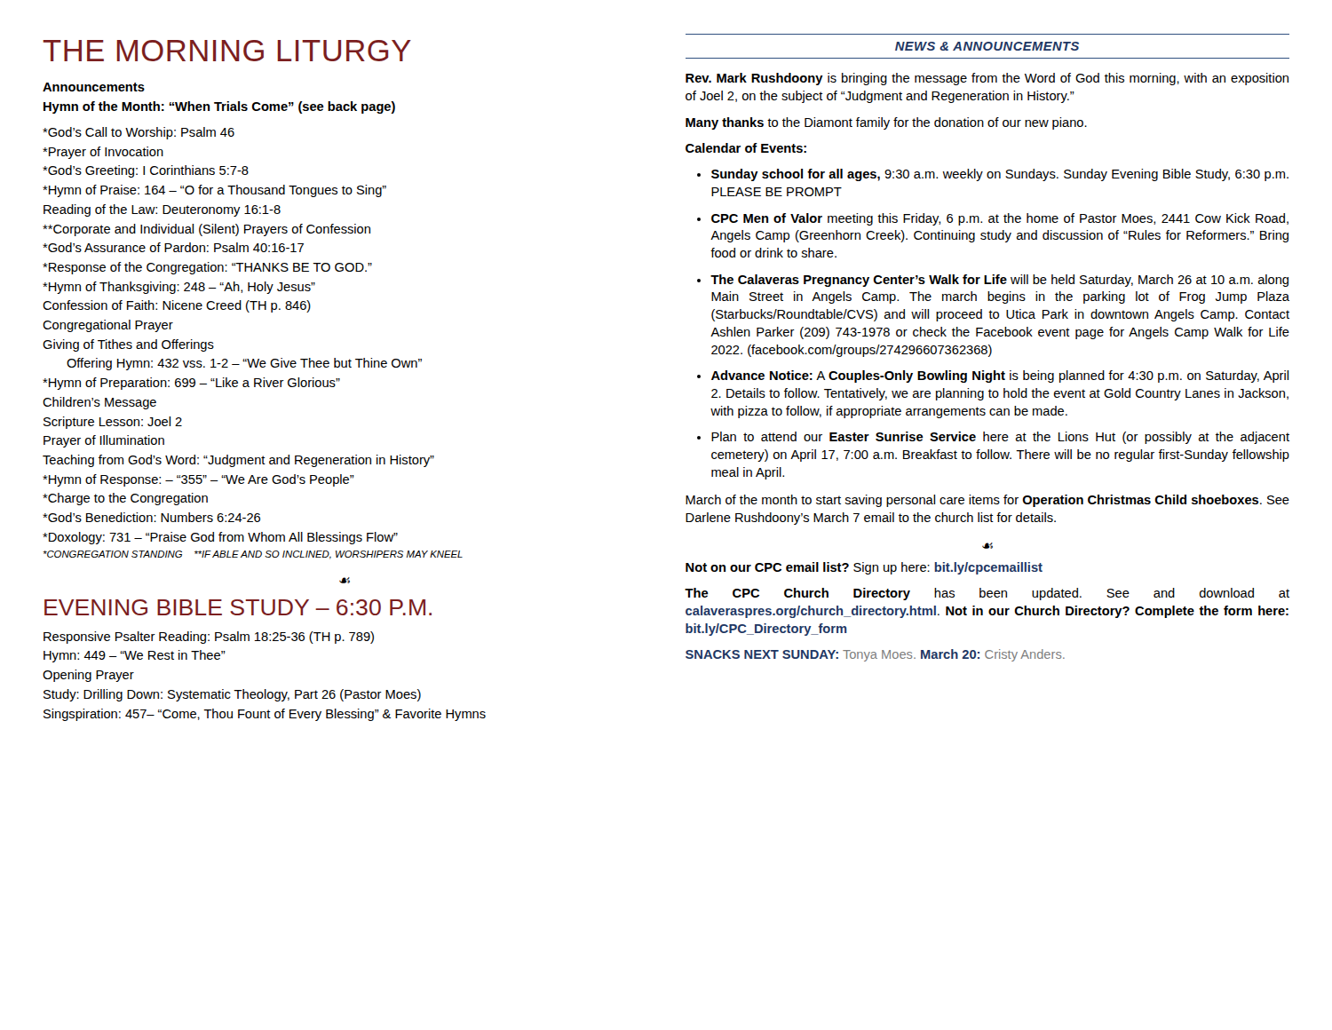THE MORNING LITURGY
Announcements
Hymn of the Month: “When Trials Come” (see back page)
*God’s Call to Worship: Psalm 46
*Prayer of Invocation
*God’s Greeting: I Corinthians 5:7-8
*Hymn of Praise: 164 – “O for a Thousand Tongues to Sing”
Reading of the Law: Deuteronomy 16:1-8
**Corporate and Individual (Silent) Prayers of Confession
*God’s Assurance of Pardon: Psalm 40:16-17
*Response of the Congregation: “THANKS BE TO GOD.”
*Hymn of Thanksgiving: 248 – “Ah, Holy Jesus”
Confession of Faith: Nicene Creed (TH p. 846)
Congregational Prayer
Giving of Tithes and Offerings
Offering Hymn: 432 vss. 1-2 – “We Give Thee but Thine Own”
*Hymn of Preparation: 699 – “Like a River Glorious”
Children’s Message
Scripture Lesson: Joel 2
Prayer of Illumination
Teaching from God’s Word: “Judgment and Regeneration in History”
*Hymn of Response: – “355” – “We Are God’s People”
*Charge to the Congregation
*God’s Benediction: Numbers 6:24-26
*Doxology: 731 – “Praise God from Whom All Blessings Flow”
*CONGREGATION STANDING **IF ABLE AND SO INCLINED, WORSHIPERS MAY KNEEL
☙
EVENING BIBLE STUDY – 6:30 P.M.
Responsive Psalter Reading: Psalm 18:25-36 (TH p. 789)
Hymn: 449 – “We Rest in Thee”
Opening Prayer
Study: Drilling Down: Systematic Theology, Part 26 (Pastor Moes)
Singspiration: 457– “Come, Thou Fount of Every Blessing” & Favorite Hymns
NEWS & ANNOUNCEMENTS
Rev. Mark Rushdoony is bringing the message from the Word of God this morning, with an exposition of Joel 2, on the subject of “Judgment and Regeneration in History.”
Many thanks to the Diamont family for the donation of our new piano.
Calendar of Events:
Sunday school for all ages, 9:30 a.m. weekly on Sundays. Sunday Evening Bible Study, 6:30 p.m. PLEASE BE PROMPT
CPC Men of Valor meeting this Friday, 6 p.m. at the home of Pastor Moes, 2441 Cow Kick Road, Angels Camp (Greenhorn Creek). Continuing study and discussion of “Rules for Reformers.” Bring food or drink to share.
The Calaveras Pregnancy Center’s Walk for Life will be held Saturday, March 26 at 10 a.m. along Main Street in Angels Camp. The march begins in the parking lot of Frog Jump Plaza (Starbucks/Roundtable/CVS) and will proceed to Utica Park in downtown Angels Camp. Contact Ashlen Parker (209) 743-1978 or check the Facebook event page for Angels Camp Walk for Life 2022. (facebook.com/groups/274296607362368)
Advance Notice: A Couples-Only Bowling Night is being planned for 4:30 p.m. on Saturday, April 2. Details to follow. Tentatively, we are planning to hold the event at Gold Country Lanes in Jackson, with pizza to follow, if appropriate arrangements can be made.
Plan to attend our Easter Sunrise Service here at the Lions Hut (or possibly at the adjacent cemetery) on April 17, 7:00 a.m. Breakfast to follow. There will be no regular first-Sunday fellowship meal in April.
March of the month to start saving personal care items for Operation Christmas Child shoeboxes. See Darlene Rushdoony’s March 7 email to the church list for details.
☙
Not on our CPC email list? Sign up here: bit.ly/cpcemaillist
The CPC Church Directory has been updated. See and download at calaveraspres.org/church_directory.html. Not in our Church Directory? Complete the form here: bit.ly/CPC_Directory_form
SNACKS NEXT SUNDAY: Tonya Moes. March 20: Cristy Anders.